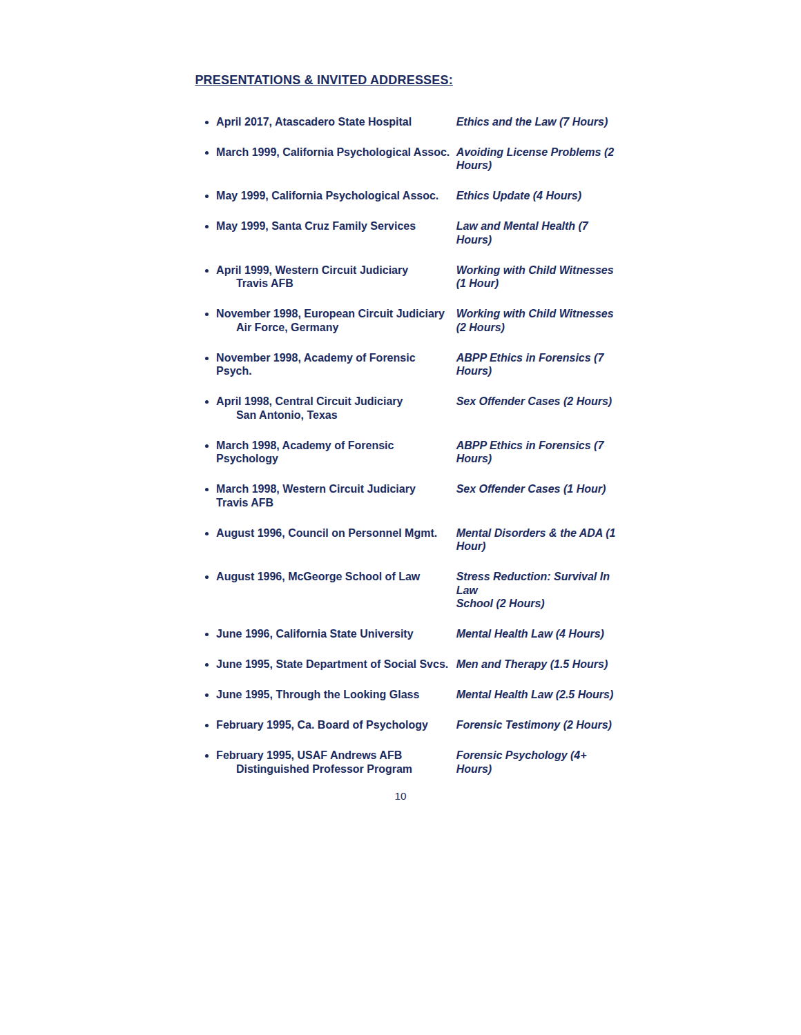PRESENTATIONS & INVITED ADDRESSES:
April 2017, Atascadero State Hospital Ethics and the Law (7 Hours)
March 1999, California Psychological Assoc. Avoiding License Problems (2 Hours)
May 1999, California Psychological Assoc. Ethics Update (4 Hours)
May 1999, Santa Cruz Family Services Law and Mental Health (7 Hours)
April 1999, Western Circuit Judiciary Travis AFB Working with Child Witnesses (1 Hour)
November 1998, European Circuit Judiciary Air Force, Germany Working with Child Witnesses (2 Hours)
November 1998, Academy of Forensic Psych. ABPP Ethics in Forensics (7 Hours)
April 1998, Central Circuit Judiciary San Antonio, Texas Sex Offender Cases (2 Hours)
March 1998, Academy of Forensic Psychology ABPP Ethics in Forensics (7 Hours)
March 1998, Western Circuit Judiciary Travis AFB Sex Offender Cases (1 Hour)
August 1996, Council on Personnel Mgmt. Mental Disorders & the ADA (1 Hour)
August 1996, McGeorge School of Law Stress Reduction: Survival In Law
School (2 Hours)
June 1996, California State University Mental Health Law (4 Hours)
June 1995, State Department of Social Svcs. Men and Therapy (1.5 Hours)
June 1995, Through the Looking Glass Mental Health Law (2.5 Hours)
February 1995, Ca. Board of Psychology Forensic Testimony (2 Hours)
February 1995, USAF Andrews AFB Distinguished Professor Program Forensic Psychology (4+ Hours)
10